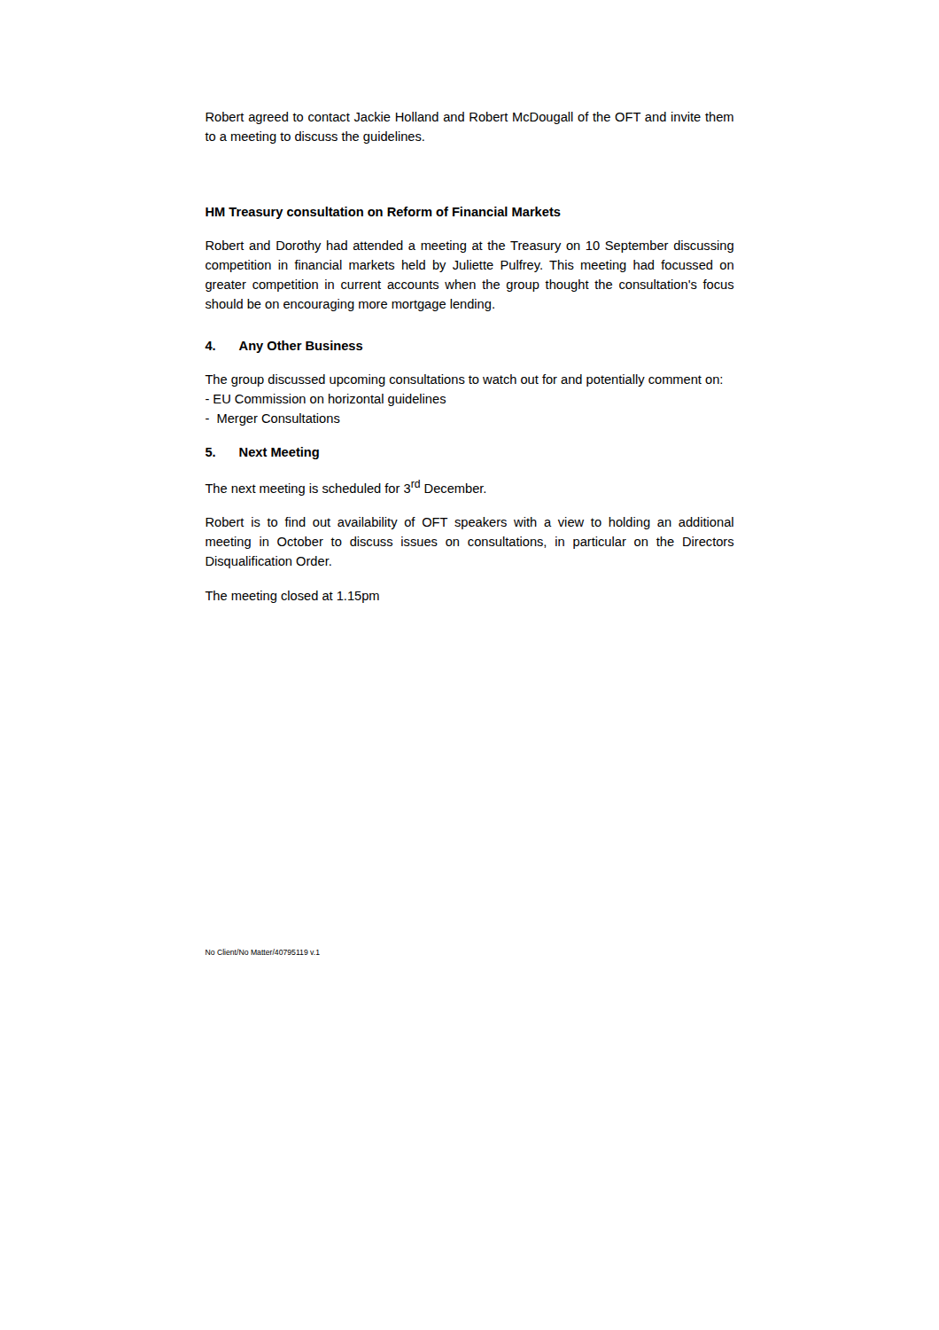Robert agreed to contact Jackie Holland and Robert McDougall of the OFT and invite them to a meeting to discuss the guidelines.
HM Treasury consultation on Reform of Financial Markets
Robert and Dorothy had attended a meeting at the Treasury on 10 September discussing competition in financial markets held by Juliette Pulfrey. This meeting had focussed on greater competition in current accounts when the group thought the consultation's focus should be on encouraging more mortgage lending.
4. Any Other Business
The group discussed upcoming consultations to watch out for and potentially comment on:
- EU Commission on horizontal guidelines
- Merger Consultations
5. Next Meeting
The next meeting is scheduled for 3rd December.
Robert is to find out availability of OFT speakers with a view to holding an additional meeting in October to discuss issues on consultations, in particular on the Directors Disqualification Order.
The meeting closed at 1.15pm
No Client/No Matter/40795119 v.1